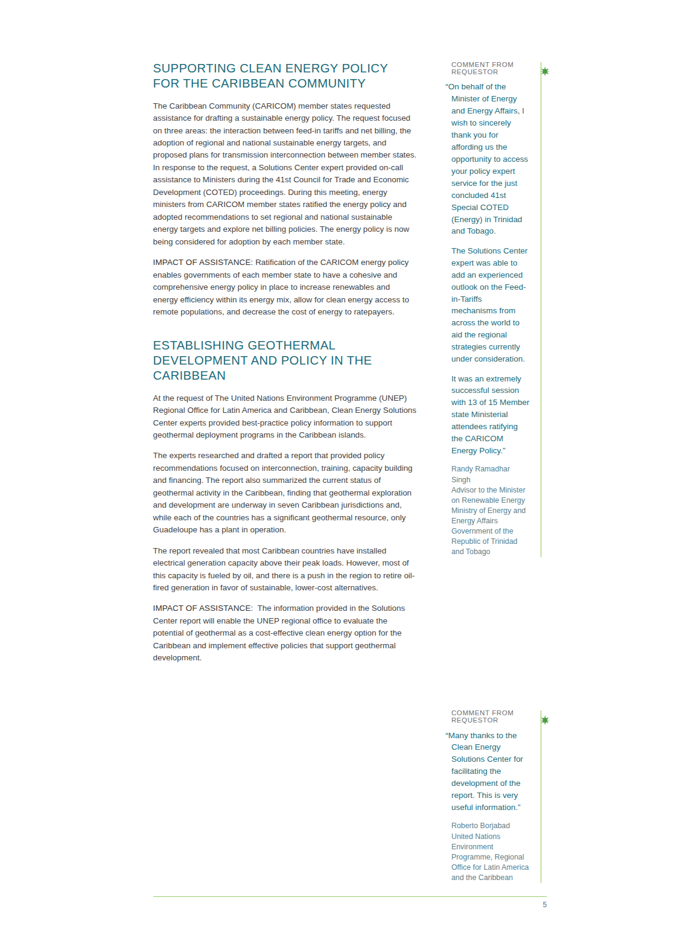Supporting Clean Energy Policy for the Caribbean Community
The Caribbean Community (CARICOM) member states requested assistance for drafting a sustainable energy policy. The request focused on three areas: the interaction between feed-in tariffs and net billing, the adoption of regional and national sustainable energy targets, and proposed plans for transmission interconnection between member states. In response to the request, a Solutions Center expert provided on-call assistance to Ministers during the 41st Council for Trade and Economic Development (COTED) proceedings. During this meeting, energy ministers from CARICOM member states ratified the energy policy and adopted recommendations to set regional and national sustainable energy targets and explore net billing policies. The energy policy is now being considered for adoption by each member state.
IMPACT OF ASSISTANCE: Ratification of the CARICOM energy policy enables governments of each member state to have a cohesive and comprehensive energy policy in place to increase renewables and energy efficiency within its energy mix, allow for clean energy access to remote populations, and decrease the cost of energy to ratepayers.
Establishing Geothermal Development and Policy in the Caribbean
At the request of The United Nations Environment Programme (UNEP) Regional Office for Latin America and Caribbean, Clean Energy Solutions Center experts provided best-practice policy information to support geothermal deployment programs in the Caribbean islands.
The experts researched and drafted a report that provided policy recommendations focused on interconnection, training, capacity building and financing. The report also summarized the current status of geothermal activity in the Caribbean, finding that geothermal exploration and development are underway in seven Caribbean jurisdictions and, while each of the countries has a significant geothermal resource, only Guadeloupe has a plant in operation.
The report revealed that most Caribbean countries have installed electrical generation capacity above their peak loads. However, most of this capacity is fueled by oil, and there is a push in the region to retire oil-fired generation in favor of sustainable, lower-cost alternatives.
IMPACT OF ASSISTANCE: The information provided in the Solutions Center report will enable the UNEP regional office to evaluate the potential of geothermal as a cost-effective clean energy option for the Caribbean and implement effective policies that support geothermal development.
Comment from requestor
“On behalf of the Minister of Energy and Energy Affairs, I wish to sincerely thank you for affording us the opportunity to access your policy expert service for the just concluded 41st Special COTED (Energy) in Trinidad and Tobago.
The Solutions Center expert was able to add an experienced outlook on the Feed-in-Tariffs mechanisms from across the world to aid the regional strategies currently under consideration.
It was an extremely successful session with 13 of 15 Member state Ministerial attendees ratifying the CARICOM Energy Policy.”
Randy Ramadhar Singh
Advisor to the Minister on Renewable Energy
Ministry of Energy and Energy Affairs
Government of the Republic of Trinidad and Tobago
Comment from requestor
“Many thanks to the Clean Energy Solutions Center for facilitating the development of the report. This is very useful information.”
Roberto Borjabad
United Nations Environment Programme, Regional Office for Latin America and the Caribbean
5